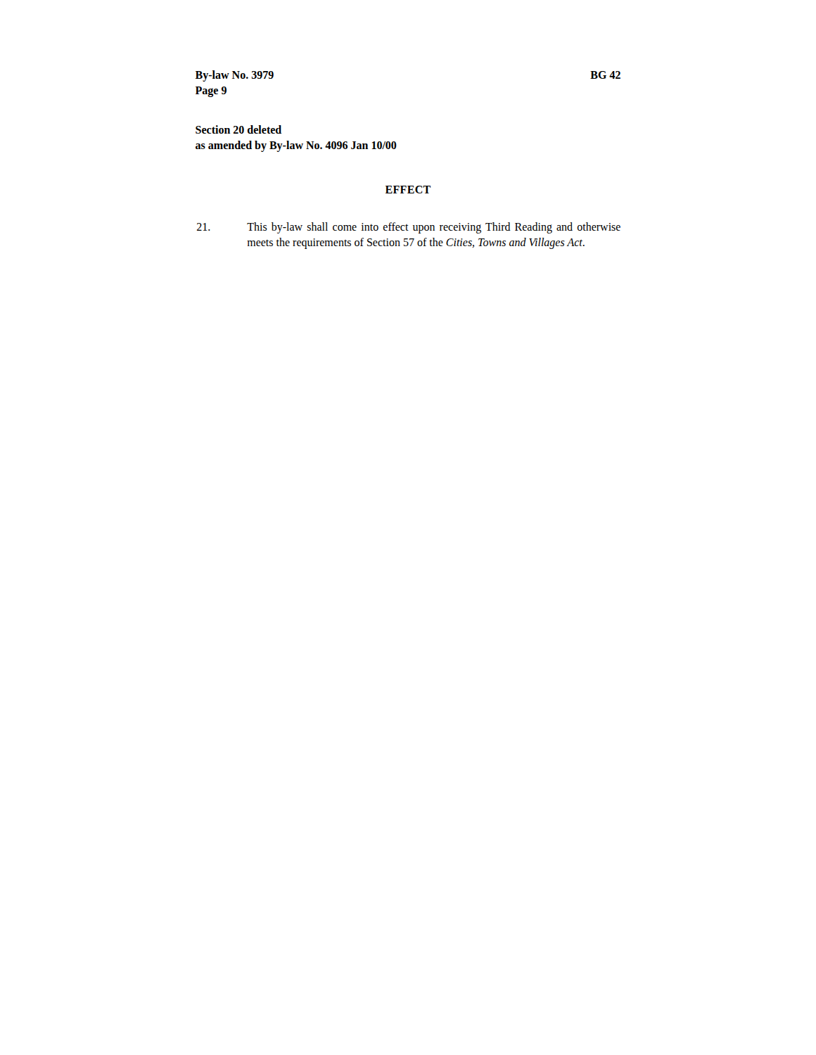By-law No. 3979
Page 9
BG 42
Section 20 deleted
as amended by By-law No. 4096 Jan 10/00
EFFECT
21.
This by-law shall come into effect upon receiving Third Reading and otherwise meets the requirements of Section 57 of the Cities, Towns and Villages Act.